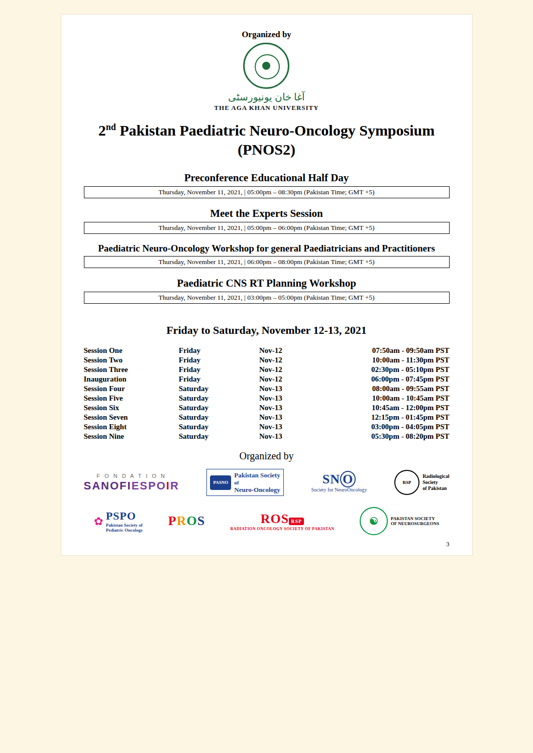Organized by
آغا خان یونیورسٹی
THE AGA KHAN UNIVERSITY
2nd Pakistan Paediatric Neuro-Oncology Symposium (PNOS2)
Preconference Educational Half Day
Thursday, November 11, 2021, | 05:00pm – 08:30pm (Pakistan Time; GMT +5)
Meet the Experts Session
Thursday, November 11, 2021, | 05:00pm – 06:00pm (Pakistan Time; GMT +5)
Paediatric Neuro-Oncology Workshop for general Paediatricians and Practitioners
Thursday, November 11, 2021, | 06:00pm – 08:00pm (Pakistan Time; GMT +5)
Paediatric CNS RT Planning Workshop
Thursday, November 11, 2021, | 03:00pm – 05:00pm (Pakistan Time; GMT +5)
Friday to Saturday, November 12-13, 2021
| Session One | Friday | Nov-12 | 07:50am - 09:50am PST |
| Session Two | Friday | Nov-12 | 10:00am - 11:30pm PST |
| Session Three | Friday | Nov-12 | 02:30pm - 05:10pm PST |
| Inauguration | Friday | Nov-12 | 06:00pm - 07:45pm PST |
| Session Four | Saturday | Nov-13 | 08:00am - 09:55am PST |
| Session Five | Saturday | Nov-13 | 10:00am - 10:45am PST |
| Session Six | Saturday | Nov-13 | 10:45am - 12:00pm PST |
| Session Seven | Saturday | Nov-13 | 12:15pm - 01:45pm PST |
| Session Eight | Saturday | Nov-13 | 03:00pm - 04:05pm PST |
| Session Nine | Saturday | Nov-13 | 05:30pm - 08:20pm PST |
Organized by
F O N D A T I O N
SANOFI ESPO IR
PASNO
Pakistan Society
of
Neuro-Oncology
SNO
Society for NeuroOncology
RSP
Radiological
Society
of Pakistan
✿
PSPO
Pakistan Society of
Pediatric Oncology
PROS
ROSRSP
RADIATION ONCOLOGY SOCIETY OF PAKISTAN
☯
PAKISTAN SOCIETY
OF NEUROSURGEONS
3